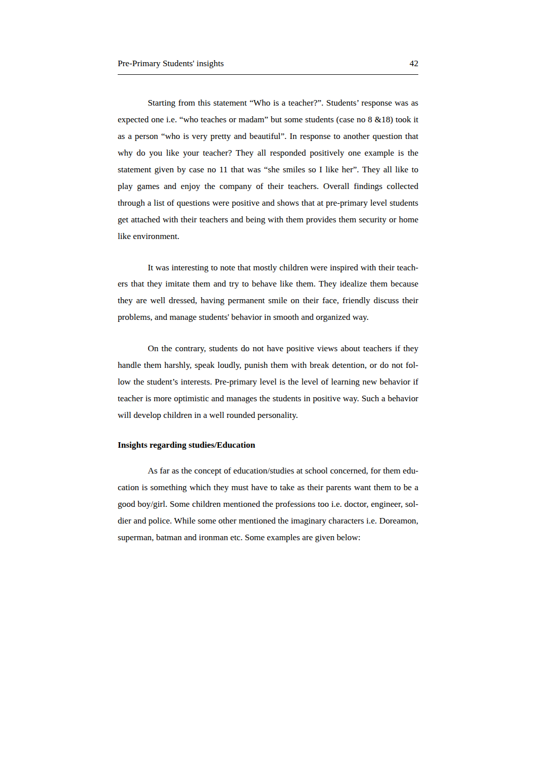Pre-Primary Students' insights 42
Starting from this statement “Who is a teacher?”. Students’ response was as expected one i.e. “who teaches or madam” but some students (case no 8 &18) took it as a person “who is very pretty and beautiful”. In response to another question that why do you like your teacher? They all responded positively one example is the statement given by case no 11 that was “she smiles so I like her”. They all like to play games and enjoy the company of their teachers. Overall findings collected through a list of questions were positive and shows that at pre-primary level students get attached with their teachers and being with them provides them security or home like environment.
It was interesting to note that mostly children were inspired with their teachers that they imitate them and try to behave like them. They idealize them because they are well dressed, having permanent smile on their face, friendly discuss their problems, and manage students' behavior in smooth and organized way.
On the contrary, students do not have positive views about teachers if they handle them harshly, speak loudly, punish them with break detention, or do not follow the student’s interests. Pre-primary level is the level of learning new behavior if teacher is more optimistic and manages the students in positive way. Such a behavior will develop children in a well rounded personality.
Insights regarding studies/Education
As far as the concept of education/studies at school concerned, for them education is something which they must have to take as their parents want them to be a good boy/girl. Some children mentioned the professions too i.e. doctor, engineer, soldier and police. While some other mentioned the imaginary characters i.e. Doreamon, superman, batman and ironman etc. Some examples are given below: